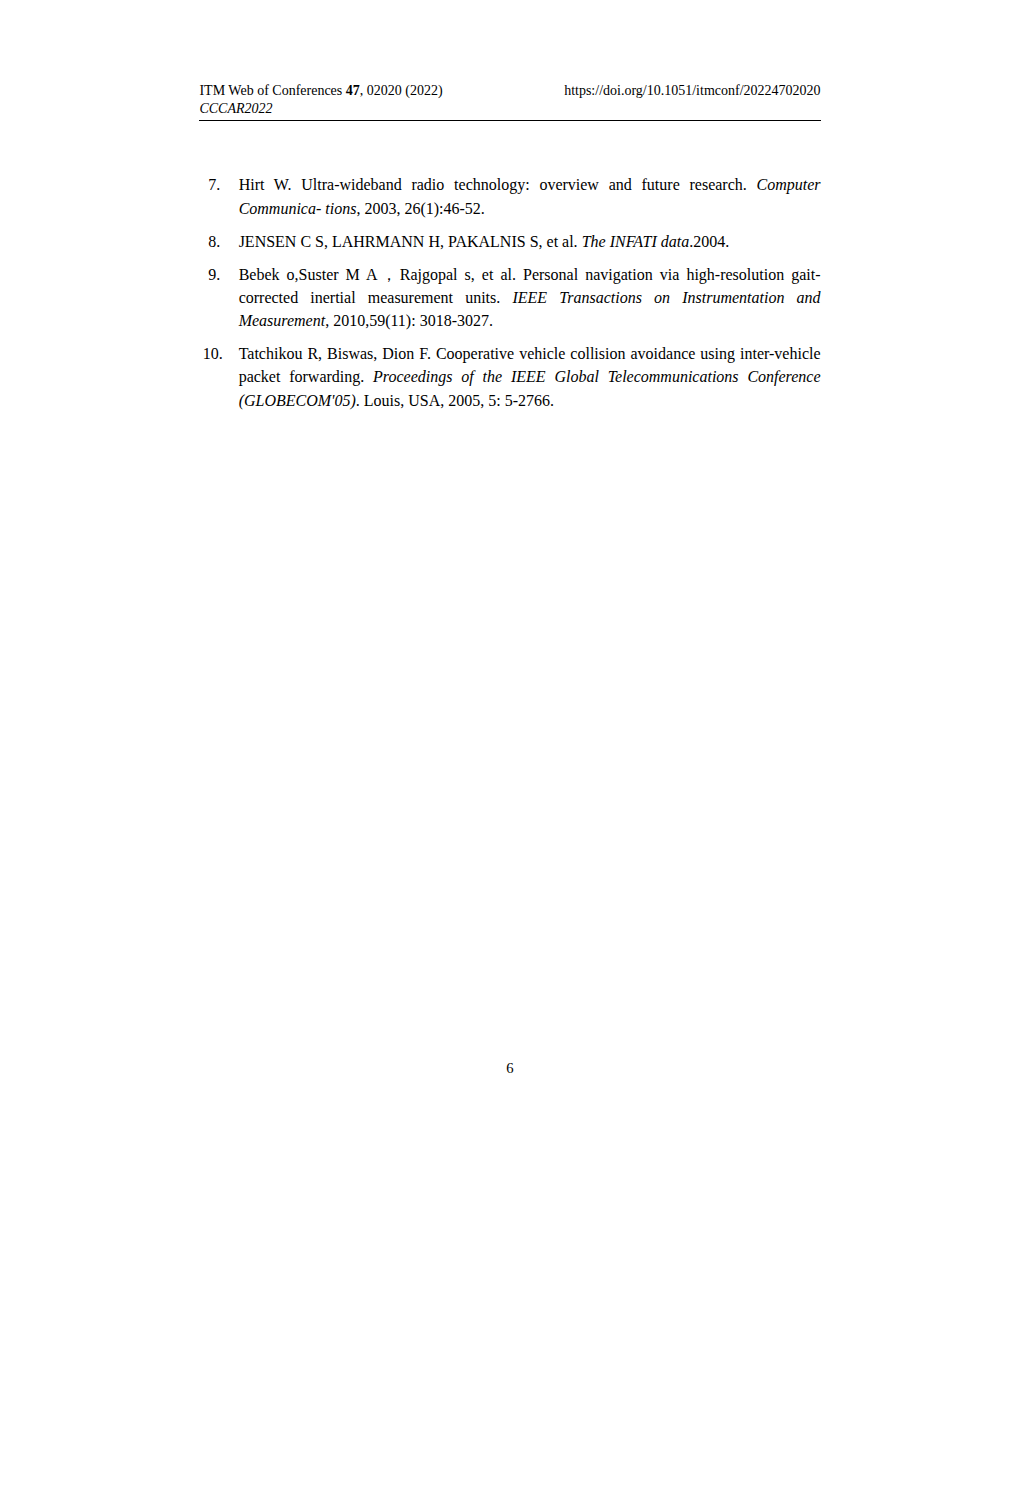ITM Web of Conferences 47, 02020 (2022)
https://doi.org/10.1051/itmconf/20224702020
CCCAR2022
Hirt W. Ultra-wideband radio technology: overview and future research. Computer Communica- tions, 2003, 26(1):46-52.
JENSEN C S, LAHRMANN H, PAKALNIS S, et al. The INFATI data.2004.
Bebek o,Suster M A，Rajgopal s, et al. Personal navigation via high-resolution gait-corrected inertial measurement units. IEEE Transactions on Instrumentation and Measurement, 2010,59(11): 3018-3027.
Tatchikou R, Biswas, Dion F. Cooperative vehicle collision avoidance using inter-vehicle packet forwarding. Proceedings of the IEEE Global Telecommunications Conference (GLOBECOM'05). Louis, USA, 2005, 5: 5-2766.
6